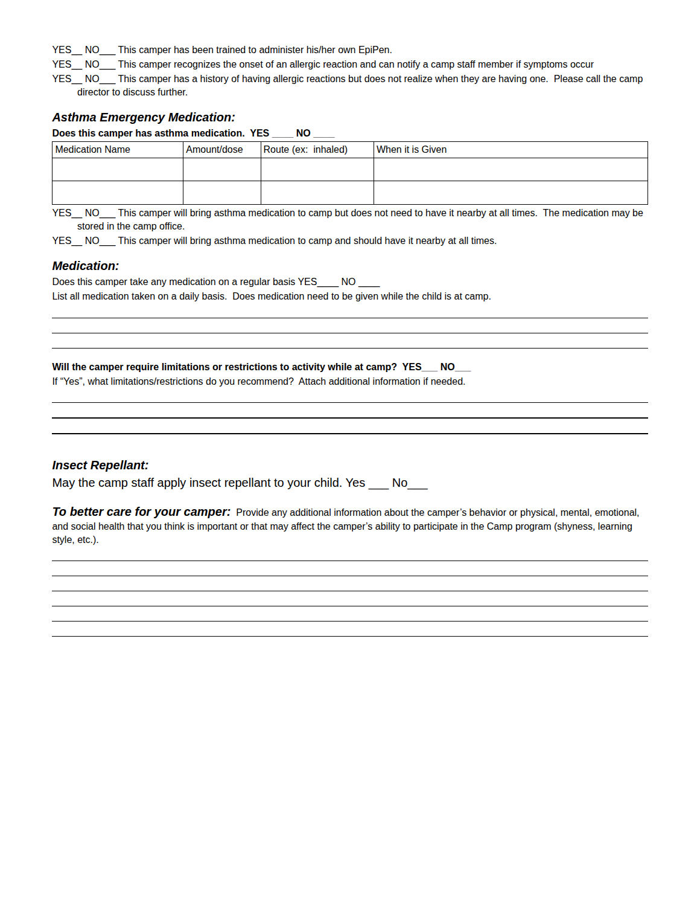YES__ NO___ This camper has been trained to administer his/her own EpiPen.
YES__ NO___ This camper recognizes the onset of an allergic reaction and can notify a camp staff member if symptoms occur
YES__ NO___ This camper has a history of having allergic reactions but does not realize when they are having one. Please call the camp director to discuss further.
Asthma Emergency Medication:
Does this camper has asthma medication. YES ____ NO ____
| Medication Name | Amount/dose | Route (ex: inhaled) | When it is Given |
YES__ NO___ This camper will bring asthma medication to camp but does not need to have it nearby at all times. The medication may be stored in the camp office.
YES__ NO___ This camper will bring asthma medication to camp and should have it nearby at all times.
Medication:
Does this camper take any medication on a regular basis YES____ NO ____
List all medication taken on a daily basis. Does medication need to be given while the child is at camp.
Will the camper require limitations or restrictions to activity while at camp? YES___ NO___
If “Yes”, what limitations/restrictions do you recommend? Attach additional information if needed.
Insect Repellant:
May the camp staff apply insect repellant to your child. Yes ___ No___
To better care for your camper: Provide any additional information about the camper’s behavior or physical, mental, emotional, and social health that you think is important or that may affect the camper’s ability to participate in the Camp program (shyness, learning style, etc.).